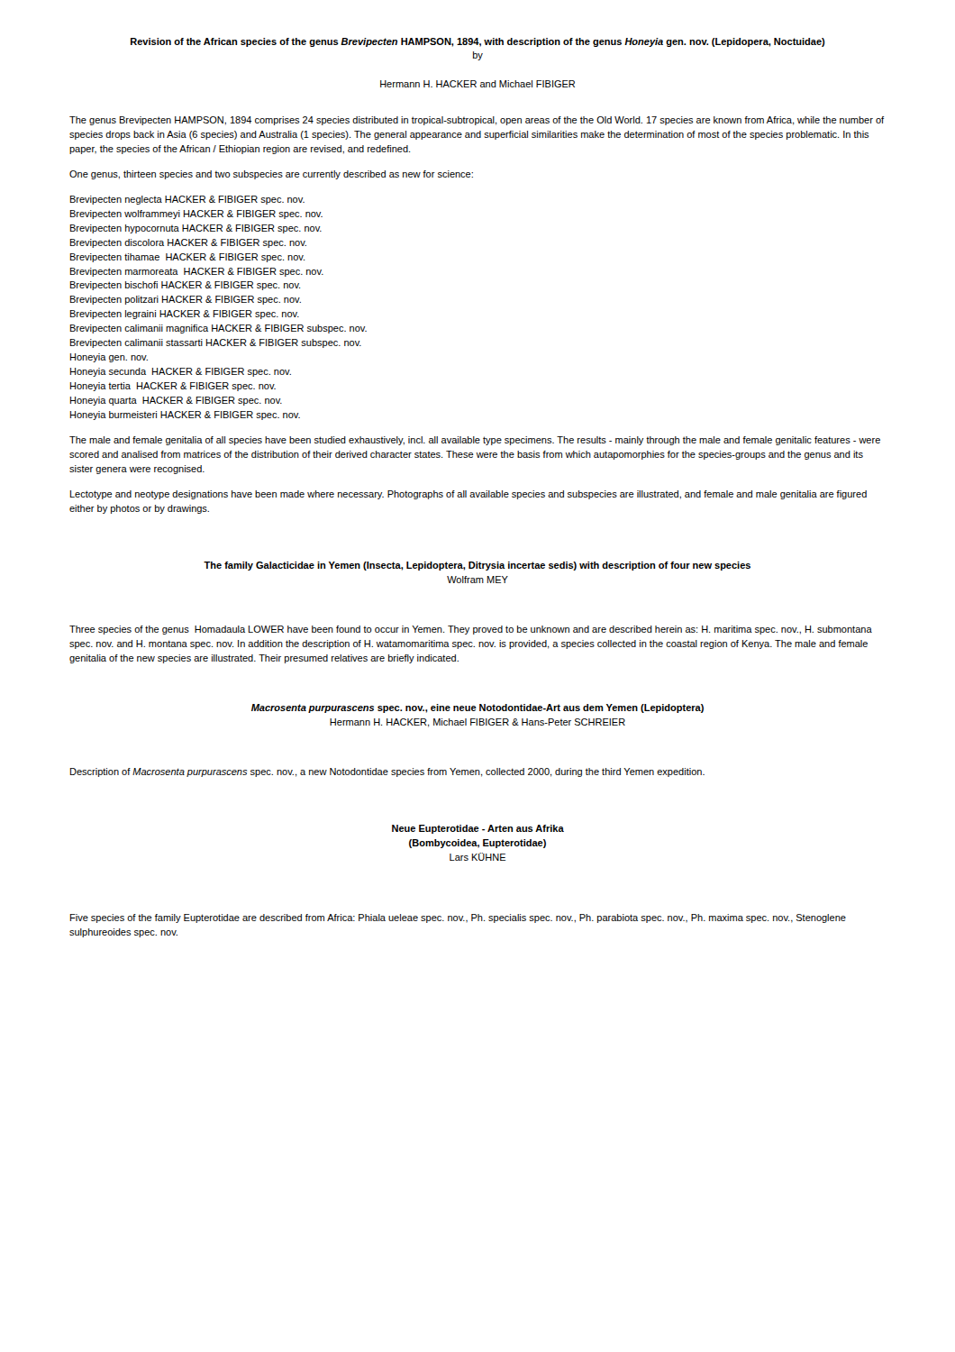Revision of the African species of the genus Brevipecten HAMPSON, 1894, with description of the genus Honeyia gen. nov. (Lepidopera, Noctuidae)
by
Hermann H. HACKER and Michael FIBIGER
The genus Brevipecten HAMPSON, 1894 comprises 24 species distributed in tropical-subtropical, open areas of the the Old World. 17 species are known from Africa, while the number of species drops back in Asia (6 species) and Australia (1 species). The general appearance and superficial similarities make the determination of most of the species problematic. In this paper, the species of the African / Ethiopian region are revised, and redefined.
One genus, thirteen species and two subspecies are currently described as new for science:
Brevipecten neglecta HACKER & FIBIGER spec. nov. Brevipecten wolframmeyi HACKER & FIBIGER spec. nov. Brevipecten hypocornuta HACKER & FIBIGER spec. nov. Brevipecten discolora HACKER & FIBIGER spec. nov. Brevipecten tihamae HACKER & FIBIGER spec. nov. Brevipecten marmoreata HACKER & FIBIGER spec. nov. Brevipecten bischofi HACKER & FIBIGER spec. nov. Brevipecten politzari HACKER & FIBIGER spec. nov. Brevipecten legraini HACKER & FIBIGER spec. nov. Brevipecten calimanii magnifica HACKER & FIBIGER subspec. nov. Brevipecten calimanii stassarti HACKER & FIBIGER subspec. nov. Honeyia gen. nov. Honeyia secunda HACKER & FIBIGER spec. nov. Honeyia tertia HACKER & FIBIGER spec. nov. Honeyia quarta HACKER & FIBIGER spec. nov. Honeyia burmeisteri HACKER & FIBIGER spec. nov.
The male and female genitalia of all species have been studied exhaustively, incl. all available type specimens. The results - mainly through the male and female genitalic features - were scored and analised from matrices of the distribution of their derived character states. These were the basis from which autapomorphies for the species-groups and the genus and its sister genera were recognised.
Lectotype and neotype designations have been made where necessary. Photographs of all available species and subspecies are illustrated, and female and male genitalia are figured either by photos or by drawings.
The family Galacticidae in Yemen (Insecta, Lepidoptera, Ditrysia incertae sedis) with description of four new species
Wolfram MEY
Three species of the genus Homadaula LOWER have been found to occur in Yemen. They proved to be unknown and are described herein as: H. maritima spec. nov., H. submontana spec. nov. and H. montana spec. nov. In addition the description of H. watamomaritima spec. nov. is provided, a species collected in the coastal region of Kenya. The male and female genitalia of the new species are illustrated. Their presumed relatives are briefly indicated.
Macrosenta purpurascens spec. nov., eine neue Notodontidae-Art aus dem Yemen (Lepidoptera)
Hermann H. HACKER, Michael FIBIGER & Hans-Peter SCHREIER
Description of Macrosenta purpurascens spec. nov., a new Notodontidae species from Yemen, collected 2000, during the third Yemen expedition.
Neue Eupterotidae - Arten aus Afrika
(Bombycoidea, Eupterotidae)
Lars KÜHNE
Five species of the family Eupterotidae are described from Africa: Phiala ueleae spec. nov., Ph. specialis spec. nov., Ph. parabiota spec. nov., Ph. maxima spec. nov., Stenoglene sulphureoides spec. nov.